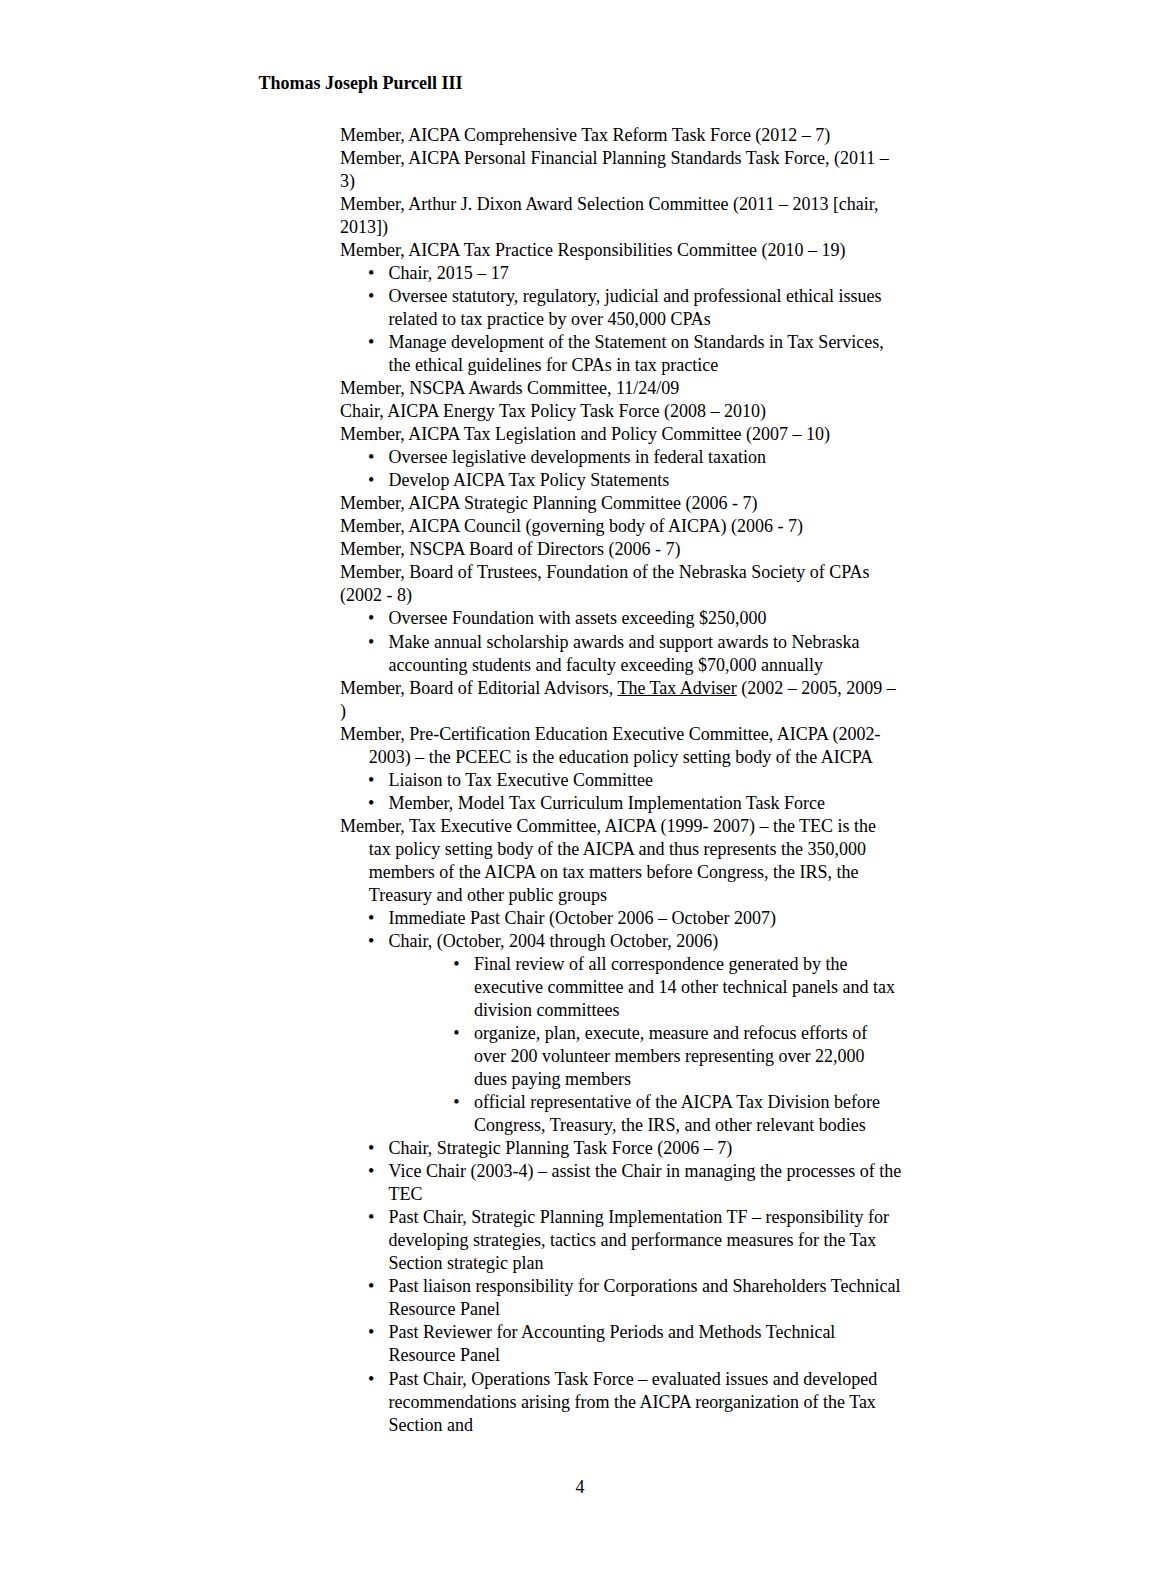Thomas Joseph Purcell III
Member, AICPA Comprehensive Tax Reform Task Force (2012 – 7)
Member, AICPA Personal Financial Planning Standards Task Force, (2011 – 3)
Member, Arthur J. Dixon Award Selection Committee (2011 – 2013 [chair, 2013])
Member, AICPA Tax Practice Responsibilities Committee (2010 – 19)
Chair, 2015 – 17
Oversee statutory, regulatory, judicial and professional ethical issues related to tax practice by over 450,000 CPAs
Manage development of the Statement on Standards in Tax Services, the ethical guidelines for CPAs in tax practice
Member, NSCPA Awards Committee, 11/24/09
Chair, AICPA Energy Tax Policy Task Force (2008 – 2010)
Member, AICPA Tax Legislation and Policy Committee (2007 – 10)
Oversee legislative developments in federal taxation
Develop AICPA Tax Policy Statements
Member, AICPA Strategic Planning Committee (2006 - 7)
Member, AICPA Council (governing body of AICPA) (2006 - 7)
Member, NSCPA Board of Directors (2006 - 7)
Member, Board of Trustees, Foundation of the Nebraska Society of CPAs (2002 - 8)
Oversee Foundation with assets exceeding $250,000
Make annual scholarship awards and support awards to Nebraska accounting students and faculty exceeding $70,000 annually
Member, Board of Editorial Advisors, The Tax Adviser (2002 – 2005, 2009 – )
Member, Pre-Certification Education Executive Committee, AICPA (2002-2003) – the PCEEC is the education policy setting body of the AICPA
Liaison to Tax Executive Committee
Member, Model Tax Curriculum Implementation Task Force
Member, Tax Executive Committee, AICPA (1999- 2007) – the TEC is the tax policy setting body of the AICPA and thus represents the 350,000 members of the AICPA on tax matters before Congress, the IRS, the Treasury and other public groups
Immediate Past Chair (October 2006 – October 2007)
Chair, (October, 2004 through October, 2006)
Final review of all correspondence generated by the executive committee and 14 other technical panels and tax division committees
organize, plan, execute, measure and refocus efforts of over 200 volunteer members representing over 22,000 dues paying members
official representative of the AICPA Tax Division before Congress, Treasury, the IRS, and other relevant bodies
Chair, Strategic Planning Task Force (2006 – 7)
Vice Chair (2003-4) – assist the Chair in managing the processes of the TEC
Past Chair, Strategic Planning Implementation TF – responsibility for developing strategies, tactics and performance measures for the Tax Section strategic plan
Past liaison responsibility for Corporations and Shareholders Technical Resource Panel
Past Reviewer for Accounting Periods and Methods Technical Resource Panel
Past Chair, Operations Task Force – evaluated issues and developed recommendations arising from the AICPA reorganization of the Tax Section and
4